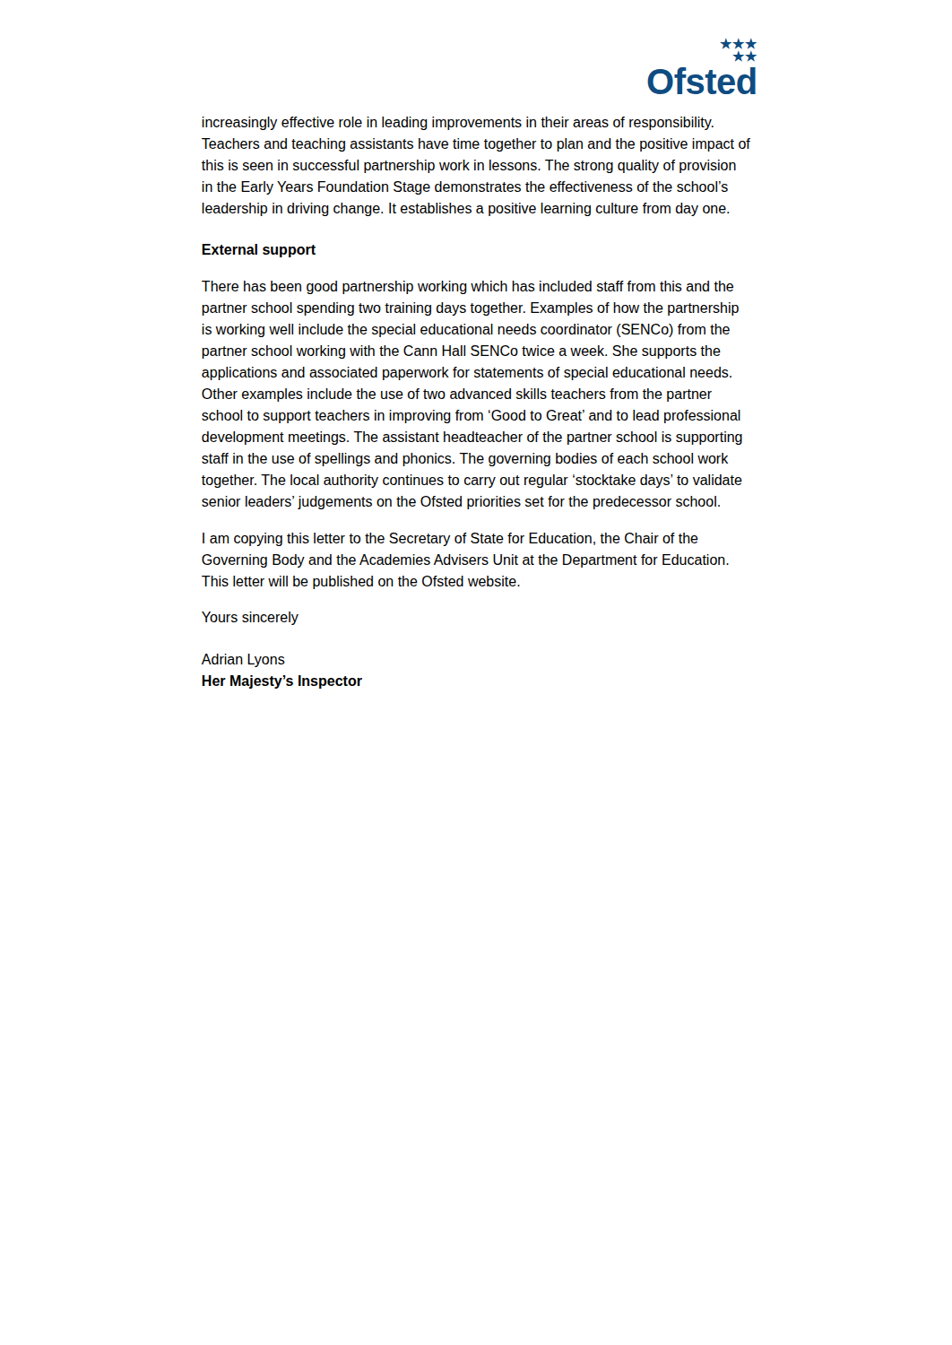★★★
★★
Ofsted
increasingly effective role in leading improvements in their areas of responsibility. Teachers and teaching assistants have time together to plan and the positive impact of this is seen in successful partnership work in lessons. The strong quality of provision in the Early Years Foundation Stage demonstrates the effectiveness of the school’s leadership in driving change. It establishes a positive learning culture from day one.
External support
There has been good partnership working which has included staff from this and the partner school spending two training days together. Examples of how the partnership is working well include the special educational needs coordinator (SENCo) from the partner school working with the Cann Hall SENCo twice a week. She supports the applications and associated paperwork for statements of special educational needs. Other examples include the use of two advanced skills teachers from the partner school to support teachers in improving from ‘Good to Great’ and to lead professional development meetings. The assistant headteacher of the partner school is supporting staff in the use of spellings and phonics. The governing bodies of each school work together. The local authority continues to carry out regular ‘stocktake days’ to validate senior leaders’ judgements on the Ofsted priorities set for the predecessor school.
I am copying this letter to the Secretary of State for Education, the Chair of the Governing Body and the Academies Advisers Unit at the Department for Education. This letter will be published on the Ofsted website.
Yours sincerely
Adrian Lyons
Her Majesty’s Inspector